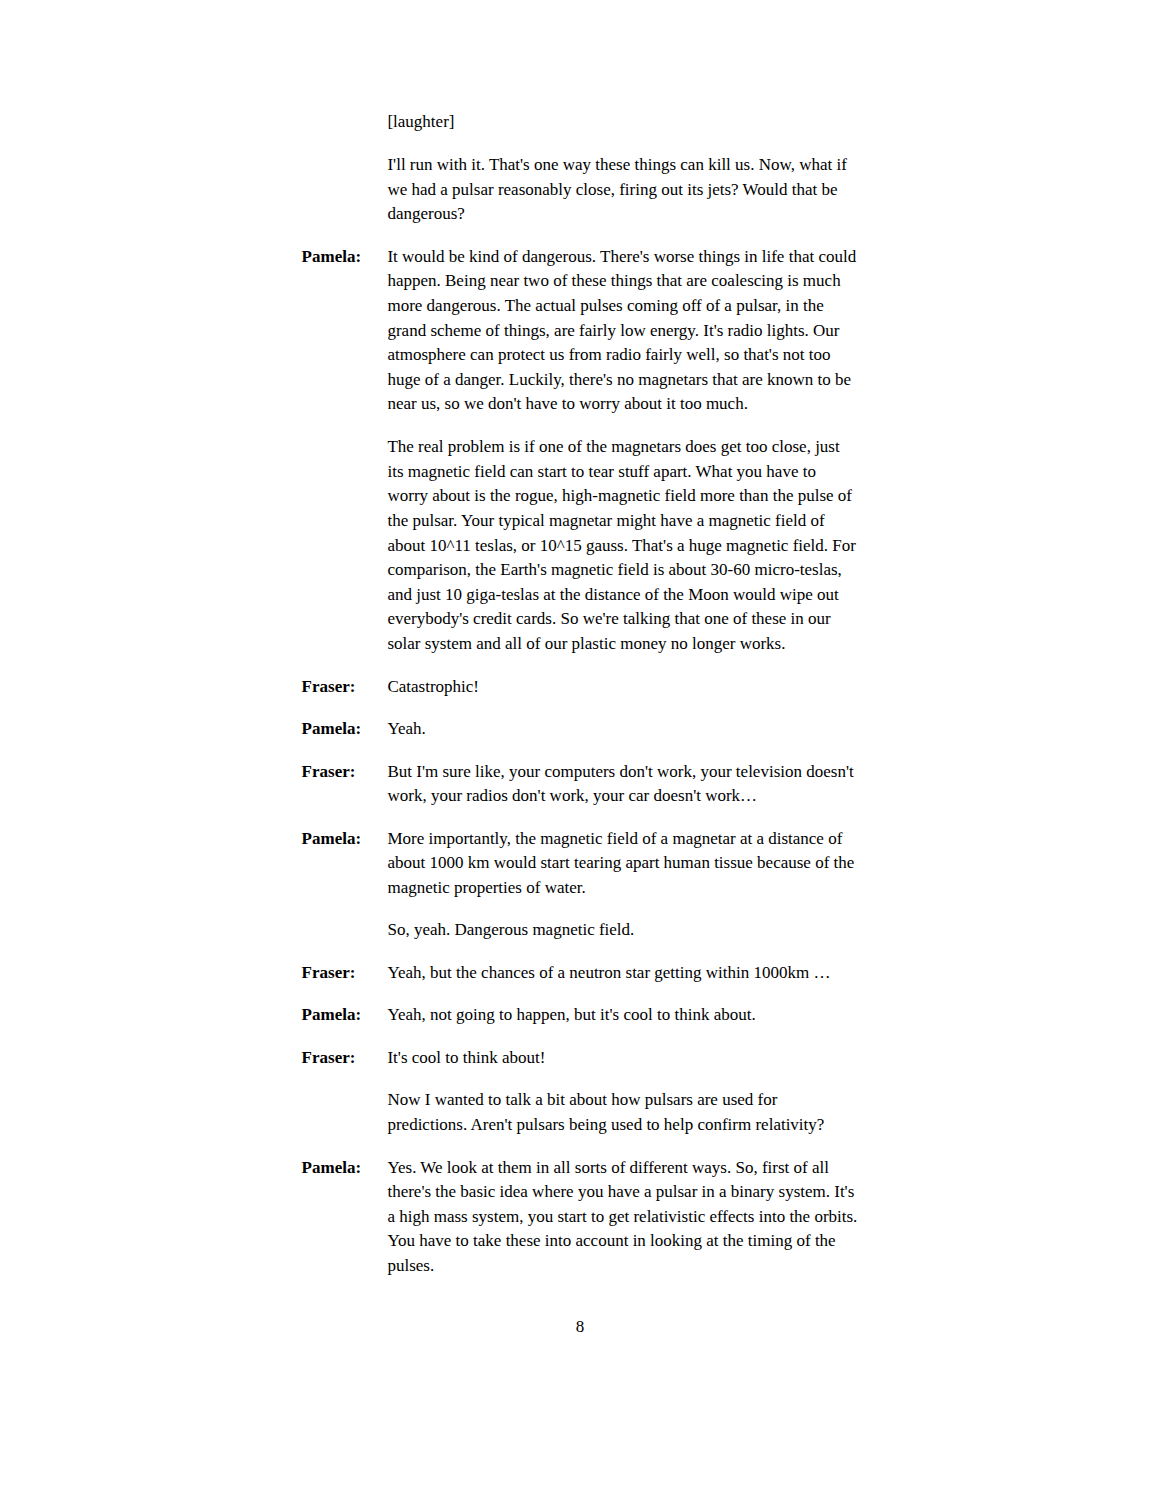[laughter]
I'll run with it. That's one way these things can kill us. Now, what if we had a pulsar reasonably close, firing out its jets? Would that be dangerous?
Pamela:
It would be kind of dangerous. There's worse things in life that could happen. Being near two of these things that are coalescing is much more dangerous. The actual pulses coming off of a pulsar, in the grand scheme of things, are fairly low energy. It's radio lights. Our atmosphere can protect us from radio fairly well, so that's not too huge of a danger. Luckily, there's no magnetars that are known to be near us, so we don't have to worry about it too much.
The real problem is if one of the magnetars does get too close, just its magnetic field can start to tear stuff apart. What you have to worry about is the rogue, high-magnetic field more than the pulse of the pulsar. Your typical magnetar might have a magnetic field of about 10^11 teslas, or 10^15 gauss. That's a huge magnetic field. For comparison, the Earth's magnetic field is about 30-60 micro-teslas, and just 10 giga-teslas at the distance of the Moon would wipe out everybody's credit cards. So we're talking that one of these in our solar system and all of our plastic money no longer works.
Fraser:
Catastrophic!
Pamela:
Yeah.
Fraser:
But I'm sure like, your computers don't work, your television doesn't work, your radios don't work, your car doesn't work…
Pamela:
More importantly, the magnetic field of a magnetar at a distance of about 1000 km would start tearing apart human tissue because of the magnetic properties of water.
So, yeah. Dangerous magnetic field.
Fraser:
Yeah, but the chances of a neutron star getting within 1000km …
Pamela:
Yeah, not going to happen, but it's cool to think about.
Fraser:
It's cool to think about!
Now I wanted to talk a bit about how pulsars are used for predictions. Aren't pulsars being used to help confirm relativity?
Pamela:
Yes. We look at them in all sorts of different ways. So, first of all there's the basic idea where you have a pulsar in a binary system. It's a high mass system, you start to get relativistic effects into the orbits. You have to take these into account in looking at the timing of the pulses.
8